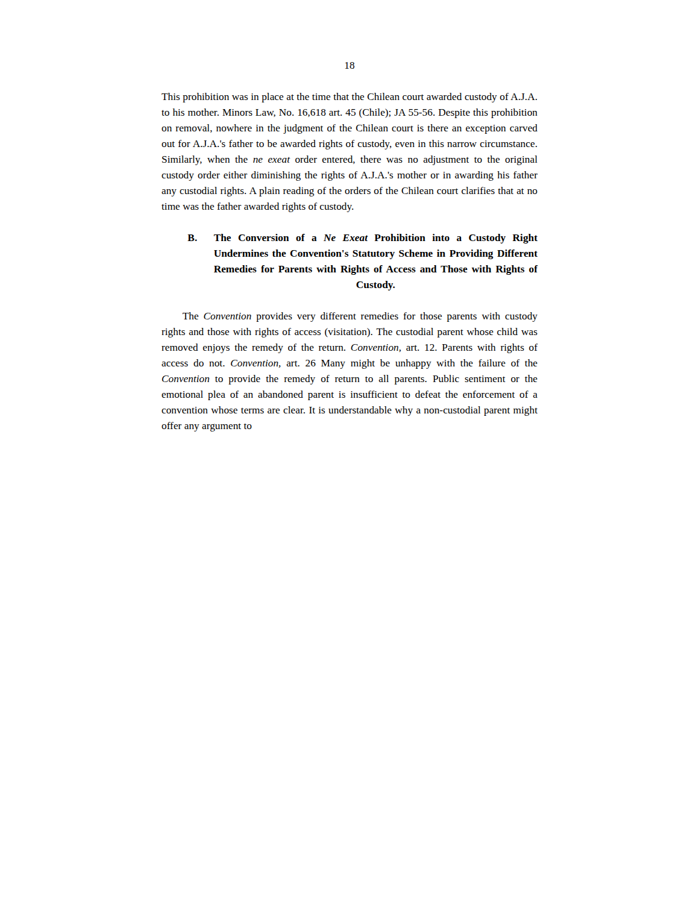18
This prohibition was in place at the time that the Chilean court awarded custody of A.J.A. to his mother. Minors Law, No. 16,618 art. 45 (Chile); JA 55-56. Despite this prohibition on removal, nowhere in the judgment of the Chilean court is there an exception carved out for A.J.A.'s father to be awarded rights of custody, even in this narrow circumstance. Similarly, when the ne exeat order entered, there was no adjustment to the original custody order either diminishing the rights of A.J.A.'s mother or in awarding his father any custodial rights. A plain reading of the orders of the Chilean court clarifies that at no time was the father awarded rights of custody.
B.
The Conversion of a Ne Exeat Prohibition into a Custody Right Undermines the Convention's Statutory Scheme in Providing Different Remedies for Parents with Rights of Access and Those with Rights of Custody.
The Convention provides very different remedies for those parents with custody rights and those with rights of access (visitation). The custodial parent whose child was removed enjoys the remedy of the return. Convention, art. 12. Parents with rights of access do not. Convention, art. 26 Many might be unhappy with the failure of the Convention to provide the remedy of return to all parents. Public sentiment or the emotional plea of an abandoned parent is insufficient to defeat the enforcement of a convention whose terms are clear. It is understandable why a non-custodial parent might offer any argument to